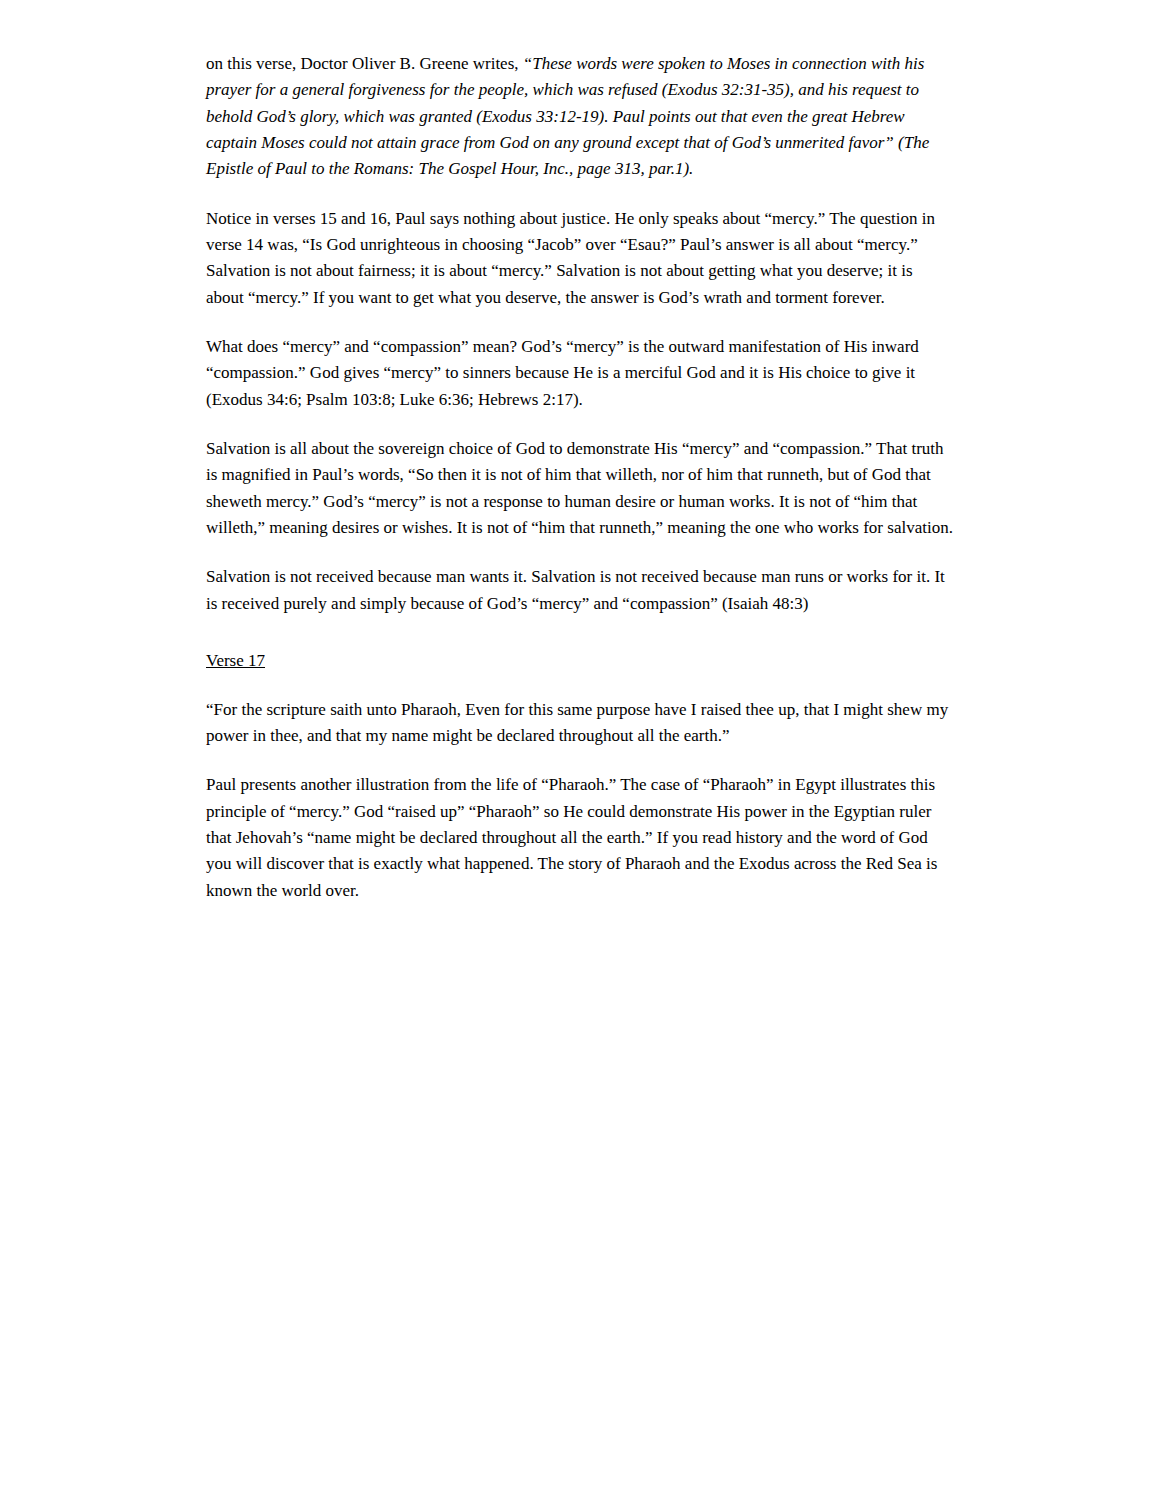on this verse, Doctor Oliver B. Greene writes, “These words were spoken to Moses in connection with his prayer for a general forgiveness for the people, which was refused (Exodus 32:31-35), and his request to behold God’s glory, which was granted (Exodus 33:12-19). Paul points out that even the great Hebrew captain Moses could not attain grace from God on any ground except that of God’s unmerited favor” (The Epistle of Paul to the Romans: The Gospel Hour, Inc., page 313, par.1).
Notice in verses 15 and 16, Paul says nothing about justice. He only speaks about “mercy.” The question in verse 14 was, “Is God unrighteous in choosing “Jacob” over “Esau?” Paul’s answer is all about “mercy.” Salvation is not about fairness; it is about “mercy.” Salvation is not about getting what you deserve; it is about “mercy.” If you want to get what you deserve, the answer is God’s wrath and torment forever.
What does “mercy” and “compassion” mean? God’s “mercy” is the outward manifestation of His inward “compassion.” God gives “mercy” to sinners because He is a merciful God and it is His choice to give it (Exodus 34:6; Psalm 103:8; Luke 6:36; Hebrews 2:17).
Salvation is all about the sovereign choice of God to demonstrate His “mercy” and “compassion.” That truth is magnified in Paul’s words, “So then it is not of him that willeth, nor of him that runneth, but of God that sheweth mercy.” God’s “mercy” is not a response to human desire or human works. It is not of “him that willeth,” meaning desires or wishes. It is not of “him that runneth,” meaning the one who works for salvation.
Salvation is not received because man wants it. Salvation is not received because man runs or works for it. It is received purely and simply because of God’s “mercy” and “compassion” (Isaiah 48:3)
Verse 17
“For the scripture saith unto Pharaoh, Even for this same purpose have I raised thee up, that I might shew my power in thee, and that my name might be declared throughout all the earth.”
Paul presents another illustration from the life of “Pharaoh.” The case of “Pharaoh” in Egypt illustrates this principle of “mercy.” God “raised up” “Pharaoh” so He could demonstrate His power in the Egyptian ruler that Jehovah’s “name might be declared throughout all the earth.” If you read history and the word of God you will discover that is exactly what happened. The story of Pharaoh and the Exodus across the Red Sea is known the world over.